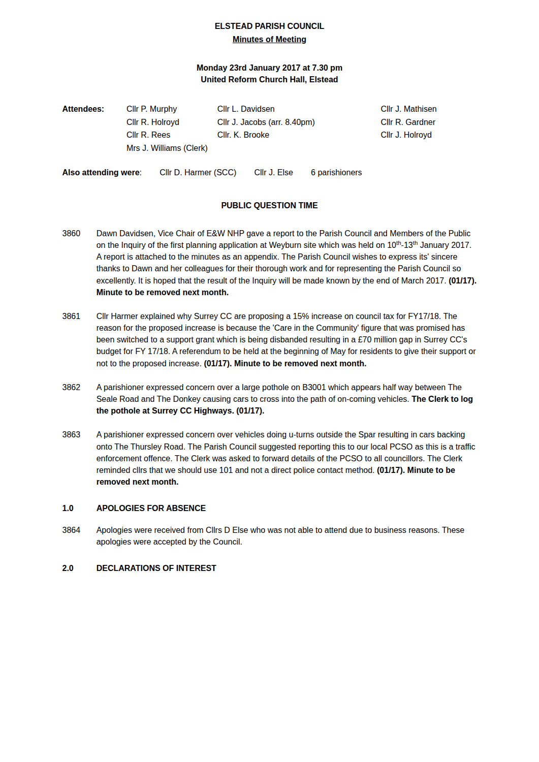ELSTEAD PARISH COUNCIL
Minutes of Meeting
Monday 23rd January 2017 at 7.30 pm
United Reform Church Hall, Elstead
| Attendees: | Cllr P. Murphy | Cllr L. Davidsen | Cllr J. Mathisen |
| | Cllr R. Holroyd | Cllr J. Jacobs (arr. 8.40pm) | Cllr R. Gardner |
| | Cllr R. Rees | Cllr. K. Brooke | Cllr J. Holroyd |
| | Mrs J. Williams (Clerk) |
Also attending were: Cllr D. Harmer (SCC) Cllr J. Else 6 parishioners
PUBLIC QUESTION TIME
3860
Dawn Davidsen, Vice Chair of E&W NHP gave a report to the Parish Council and Members of the Public on the Inquiry of the first planning application at Weyburn site which was held on 10th-13th January 2017. A report is attached to the minutes as an appendix. The Parish Council wishes to express its' sincere thanks to Dawn and her colleagues for their thorough work and for representing the Parish Council so excellently. It is hoped that the result of the Inquiry will be made known by the end of March 2017. (01/17). Minute to be removed next month.
3861
Cllr Harmer explained why Surrey CC are proposing a 15% increase on council tax for FY17/18. The reason for the proposed increase is because the 'Care in the Community' figure that was promised has been switched to a support grant which is being disbanded resulting in a £70 million gap in Surrey CC's budget for FY 17/18. A referendum to be held at the beginning of May for residents to give their support or not to the proposed increase. (01/17). Minute to be removed next month.
3862
A parishioner expressed concern over a large pothole on B3001 which appears half way between The Seale Road and The Donkey causing cars to cross into the path of on-coming vehicles. The Clerk to log the pothole at Surrey CC Highways. (01/17).
3863
A parishioner expressed concern over vehicles doing u-turns outside the Spar resulting in cars backing onto The Thursley Road. The Parish Council suggested reporting this to our local PCSO as this is a traffic enforcement offence. The Clerk was asked to forward details of the PCSO to all councillors. The Clerk reminded cllrs that we should use 101 and not a direct police contact method. (01/17). Minute to be removed next month.
1.0
APOLOGIES FOR ABSENCE
3864
Apologies were received from Cllrs D Else who was not able to attend due to business reasons. These apologies were accepted by the Council.
2.0
DECLARATIONS OF INTEREST